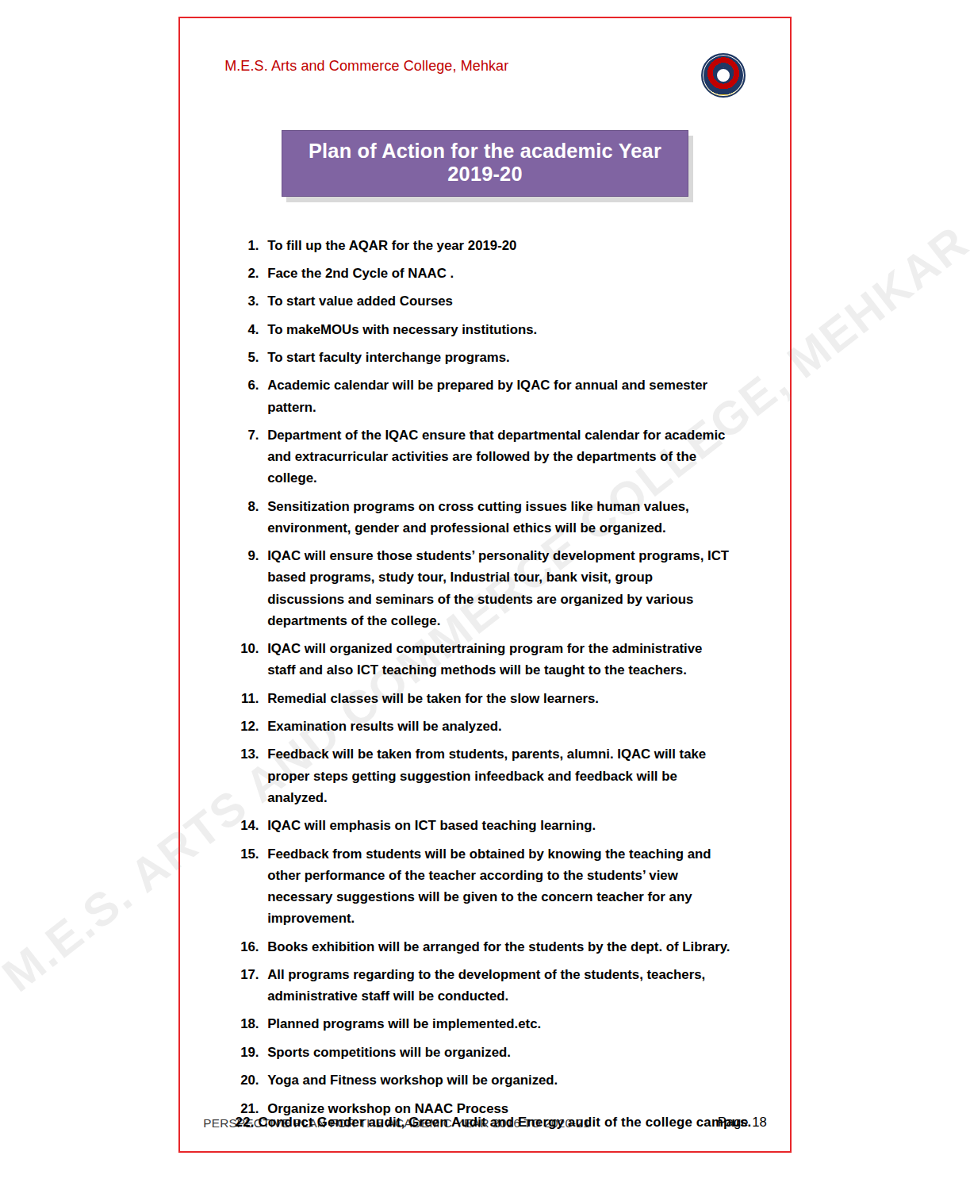M.E.S. ARTS AND COMMERCE COLLEGE, MEHKAR
M.E.S. Arts and Commerce College, Mehkar
Plan of Action for the academic Year 2019-20
To fill up the AQAR for the year 2019-20
Face the 2nd Cycle of NAAC .
To start value added Courses
To makeMOUs with necessary institutions.
To start faculty interchange programs.
Academic calendar will be prepared by IQAC for annual and semester pattern.
Department of the IQAC ensure that departmental calendar for academic and extracurricular activities are followed by the departments of the college.
Sensitization programs on cross cutting issues like human values, environment, gender and professional ethics will be organized.
IQAC will ensure those students’ personality development programs, ICT based programs, study tour, Industrial tour, bank visit, group discussions and seminars of the students are organized by various departments of the college.
IQAC will organized computertraining program for the administrative staff and also ICT teaching methods will be taught to the teachers.
Remedial classes will be taken for the slow learners.
Examination results will be analyzed.
Feedback will be taken from students, parents, alumni. IQAC will take proper steps getting suggestion infeedback and feedback will be analyzed.
IQAC will emphasis on ICT based teaching learning.
Feedback from students will be obtained by knowing the teaching and other performance of the teacher according to the students’ view necessary suggestions will be given to the concern teacher for any improvement.
Books exhibition will be arranged for the students by the dept. of Library.
All programs regarding to the development of the students, teachers, administrative staff will be conducted.
Planned programs will be implemented.etc.
Sports competitions will be organized.
Yoga and Fitness workshop will be organized.
Organize workshop on NAAC Process
PERSPECTIVE PLAN FOR THE ACADEMIC YEAR 2016 TO 2020-21 22. Conduct Gender audit, Green Audit and Energy audit of the college campus.
Page 18